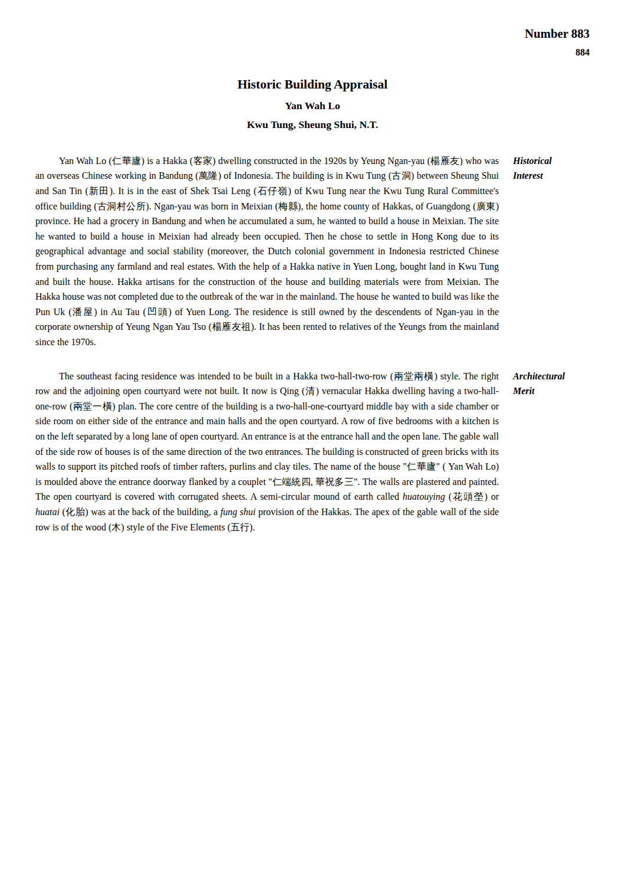Number 883
884
Historic Building Appraisal
Yan Wah Lo
Kwu Tung, Sheung Shui, N.T.
Yan Wah Lo (仁華廬) is a Hakka (客家) dwelling constructed in the 1920s by Yeung Ngan-yau (楊雁友) who was an overseas Chinese working in Bandung (萬隆) of Indonesia. The building is in Kwu Tung (古洞) between Sheung Shui and San Tin (新田). It is in the east of Shek Tsai Leng (石仔嶺) of Kwu Tung near the Kwu Tung Rural Committee's office building (古洞村公所). Ngan-yau was born in Meixian (梅縣), the home county of Hakkas, of Guangdong (廣東) province. He had a grocery in Bandung and when he accumulated a sum, he wanted to build a house in Meixian. The site he wanted to build a house in Meixian had already been occupied. Then he chose to settle in Hong Kong due to its geographical advantage and social stability (moreover, the Dutch colonial government in Indonesia restricted Chinese from purchasing any farmland and real estates. With the help of a Hakka native in Yuen Long, bought land in Kwu Tung and built the house. Hakka artisans for the construction of the house and building materials were from Meixian. The Hakka house was not completed due to the outbreak of the war in the mainland. The house he wanted to build was like the Pun Uk (潘屋) in Au Tau (凹頭) of Yuen Long. The residence is still owned by the descendents of Ngan-yau in the corporate ownership of Yeung Ngan Yau Tso (楊雁友祖). It has been rented to relatives of the Yeungs from the mainland since the 1970s.
Historical Interest
The southeast facing residence was intended to be built in a Hakka two-hall-two-row (兩堂兩橫) style. The right row and the adjoining open courtyard were not built. It now is Qing (清) vernacular Hakka dwelling having a two-hall-one-row (兩堂一橫) plan. The core centre of the building is a two-hall-one-courtyard middle bay with a side chamber or side room on either side of the entrance and main halls and the open courtyard. A row of five bedrooms with a kitchen is on the left separated by a long lane of open courtyard. An entrance is at the entrance hall and the open lane. The gable wall of the side row of houses is of the same direction of the two entrances. The building is constructed of green bricks with its walls to support its pitched roofs of timber rafters, purlins and clay tiles. The name of the house "仁華廬" ( Yan Wah Lo) is moulded above the entrance doorway flanked by a couplet "仁端統四, 華祝多三". The walls are plastered and painted. The open courtyard is covered with corrugated sheets. A semi-circular mound of earth called huatouying (花頭塋) or huatai (化胎) was at the back of the building, a fung shui provision of the Hakkas. The apex of the gable wall of the side row is of the wood (木) style of the Five Elements (五行).
Architectural Merit